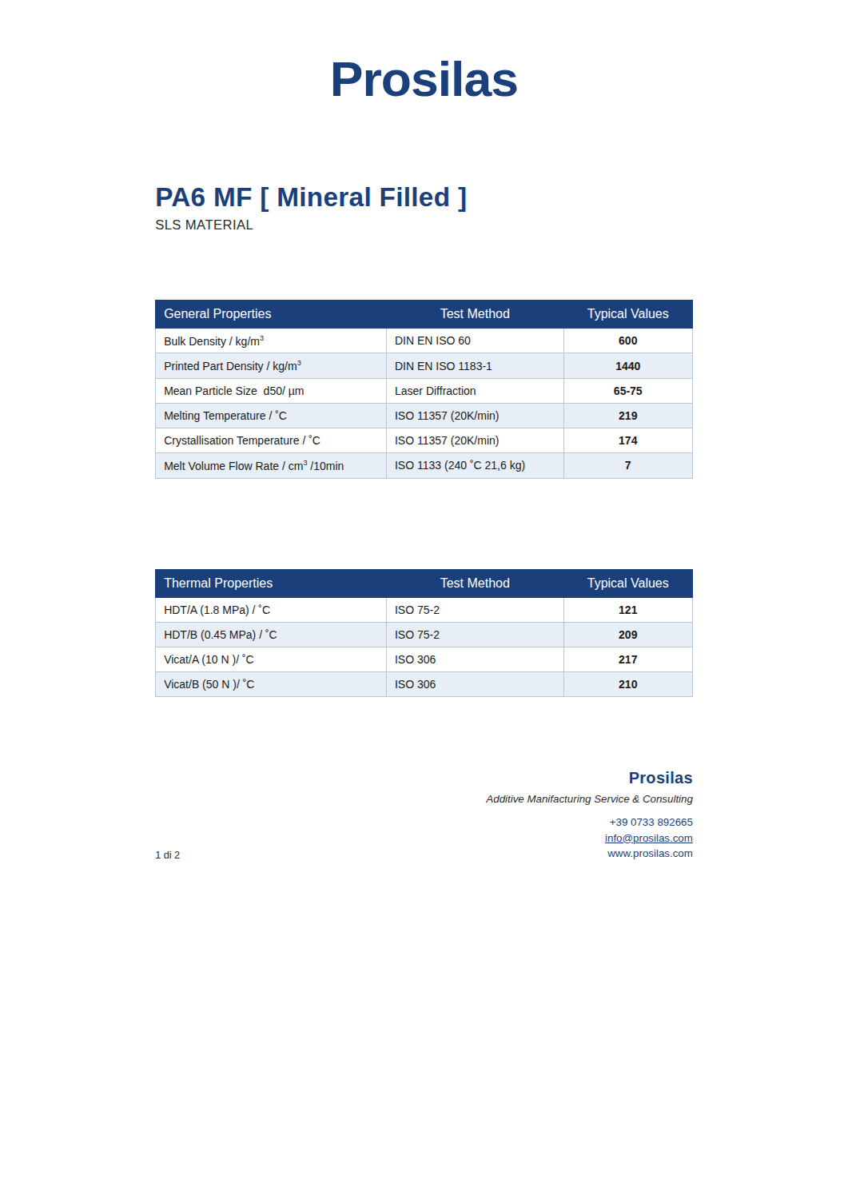Prosilas
PA6 MF [ Mineral Filled ]
SLS MATERIAL
| General Properties | Test Method | Typical Values |
| --- | --- | --- |
| Bulk Density / kg/m 3 | DIN EN ISO 60 | 600 |
| Printed Part Density / kg/m 3 | DIN EN ISO 1183-1 | 1440 |
| Mean Particle Size d50/ µm | Laser Diffraction | 65-75 |
| Melting Temperature / ˚C | ISO 11357 (20K/min) | 219 |
| Crystallisation Temperature / ˚C | ISO 11357 (20K/min) | 174 |
| Melt Volume Flow Rate / cm 3 /10min | ISO 1133 (240 ˚C 21,6 kg) | 7 |
| Thermal Properties | Test Method | Typical Values |
| --- | --- | --- |
| HDT/A (1.8 MPa) / ˚C | ISO 75-2 | 121 |
| HDT/B (0.45 MPa) / ˚C | ISO 75-2 | 209 |
| Vicat/A (10 N )/ ˚C | ISO 306 | 217 |
| Vicat/B (50 N )/ ˚C | ISO 306 | 210 |
1 di 2
Prosilas
Additive Manifacturing Service & Consulting
+39 0733 892665
info@prosilas.com
www.prosilas.com